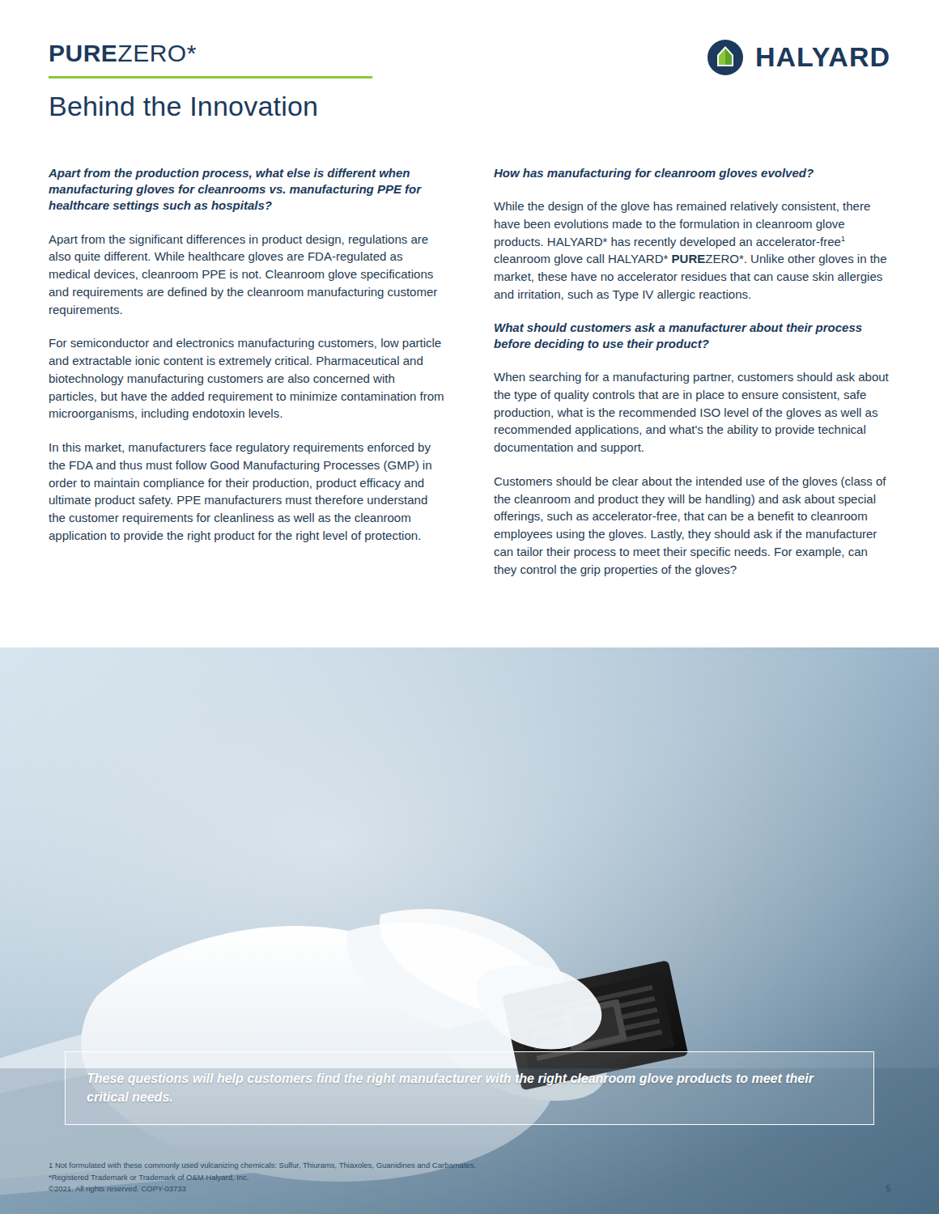PUREZERO*
Behind the Innovation
HALYARD
Apart from the production process, what else is different when manufacturing gloves for cleanrooms vs. manufacturing PPE for healthcare settings such as hospitals?
Apart from the significant differences in product design, regulations are also quite different. While healthcare gloves are FDA-regulated as medical devices, cleanroom PPE is not. Cleanroom glove specifications and requirements are defined by the cleanroom manufacturing customer requirements.
For semiconductor and electronics manufacturing customers, low particle and extractable ionic content is extremely critical. Pharmaceutical and biotechnology manufacturing customers are also concerned with particles, but have the added requirement to minimize contamination from microorganisms, including endotoxin levels.
In this market, manufacturers face regulatory requirements enforced by the FDA and thus must follow Good Manufacturing Processes (GMP) in order to maintain compliance for their production, product efficacy and ultimate product safety. PPE manufacturers must therefore understand the customer requirements for cleanliness as well as the cleanroom application to provide the right product for the right level of protection.
How has manufacturing for cleanroom gloves evolved?
While the design of the glove has remained relatively consistent, there have been evolutions made to the formulation in cleanroom glove products. HALYARD* has recently developed an accelerator-free1 cleanroom glove call HALYARD* PUREZERO*. Unlike other gloves in the market, these have no accelerator residues that can cause skin allergies and irritation, such as Type IV allergic reactions.
What should customers ask a manufacturer about their process before deciding to use their product?
When searching for a manufacturing partner, customers should ask about the type of quality controls that are in place to ensure consistent, safe production, what is the recommended ISO level of the gloves as well as recommended applications, and what's the ability to provide technical documentation and support.
Customers should be clear about the intended use of the gloves (class of the cleanroom and product they will be handling) and ask about special offerings, such as accelerator-free, that can be a benefit to cleanroom employees using the gloves. Lastly, they should ask if the manufacturer can tailor their process to meet their specific needs. For example, can they control the grip properties of the gloves?
These questions will help customers find the right manufacturer with the right cleanroom glove products to meet their critical needs.
1 Not formulated with these commonly used vulcanizing chemicals: Sulfur, Thiurams, Thiaxoles, Guanidines and Carbamates.
*Registered Trademark or Trademark of O&M Halyard, Inc.
©2021. All rights reserved. COPY-03733
5